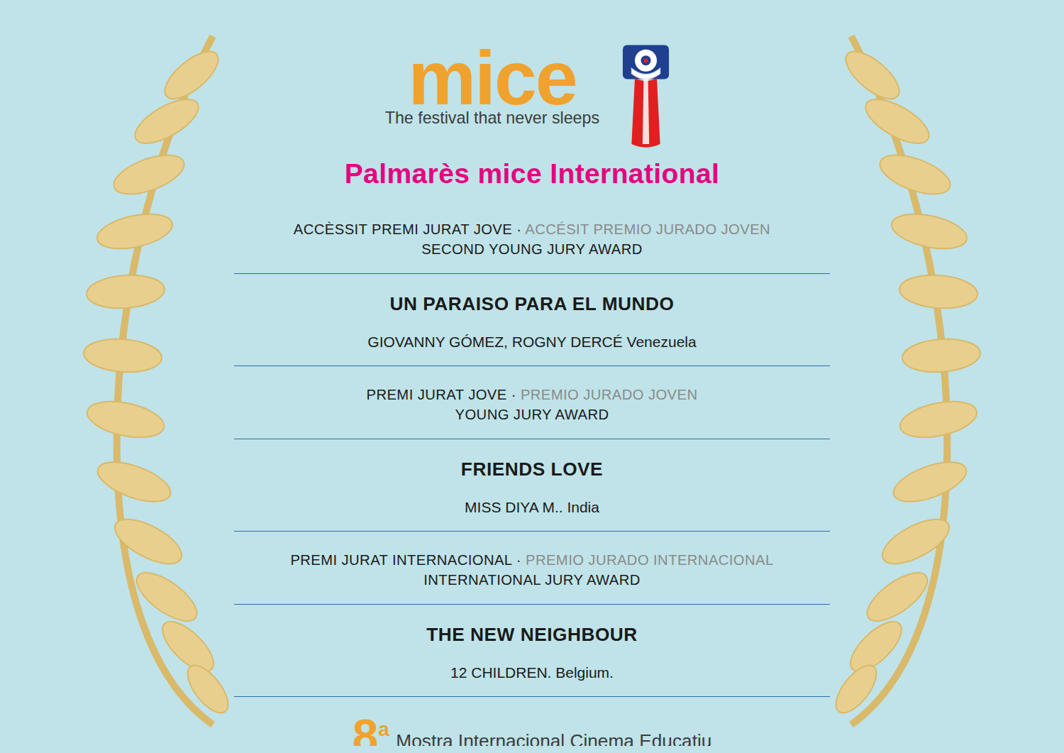mice
The festival that never sleeps
Palmarès mice International
ACCÈSSIT PREMI JURAT JOVE · ACCÉSIT PREMIO JURADO JOVEN SECOND YOUNG JURY AWARD
UN PARAISO PARA EL MUNDO
GIOVANNY GÓMEZ, ROGNY DERCÉ Venezuela
PREMI JURAT JOVE · PREMIO JURADO JOVEN YOUNG JURY AWARD
FRIENDS LOVE
MISS DIYA M.. India
PREMI JURAT INTERNACIONAL · PREMIO JURADO INTERNACIONAL INTERNATIONAL JURY AWARD
THE NEW NEIGHBOUR
12 CHILDREN. Belgium.
8a
Mostra Internacional Cinema Educatiu